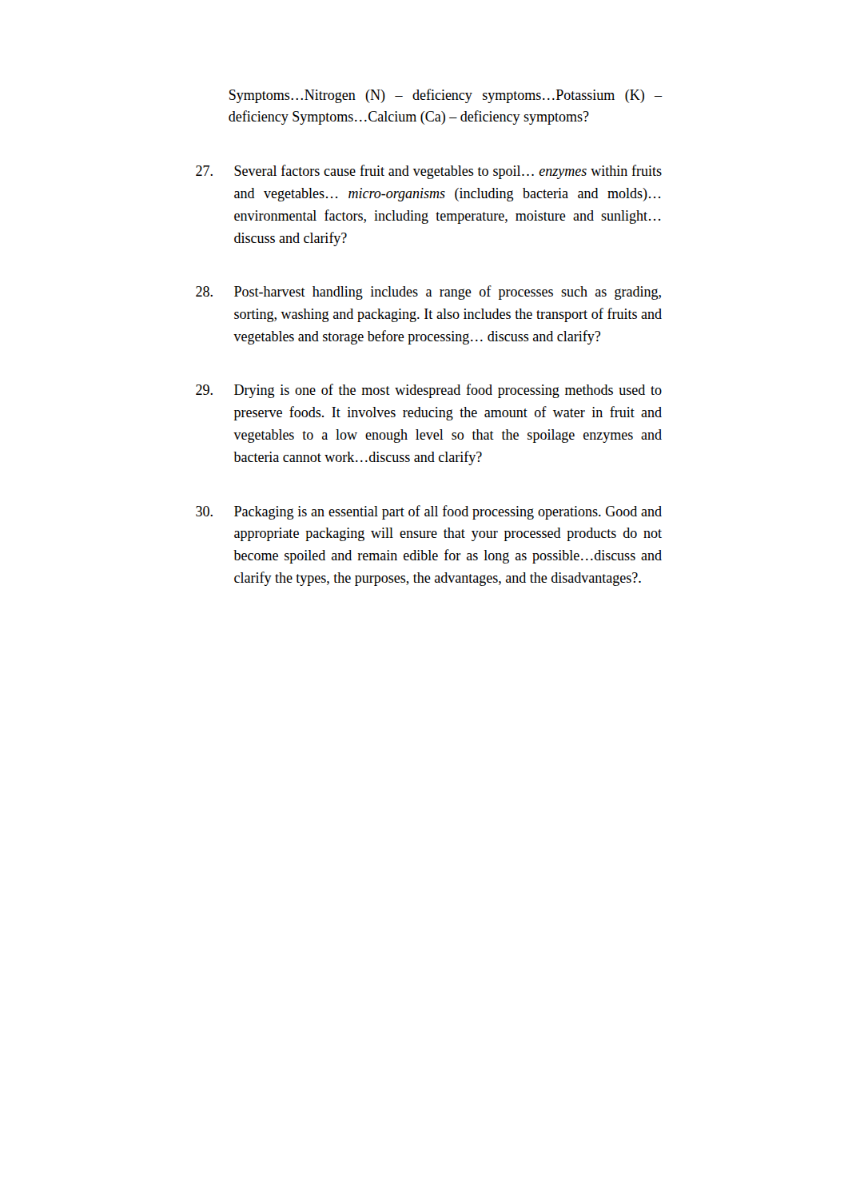Symptoms…Nitrogen (N) – deficiency symptoms…Potassium (K) – deficiency Symptoms…Calcium (Ca) – deficiency symptoms?
Several factors cause fruit and vegetables to spoil… enzymes within fruits and vegetables… micro-organisms (including bacteria and molds)… environmental factors, including temperature, moisture and sunlight… discuss and clarify?
Post-harvest handling includes a range of processes such as grading, sorting, washing and packaging. It also includes the transport of fruits and vegetables and storage before processing… discuss and clarify?
Drying is one of the most widespread food processing methods used to preserve foods. It involves reducing the amount of water in fruit and vegetables to a low enough level so that the spoilage enzymes and bacteria cannot work…discuss and clarify?
Packaging is an essential part of all food processing operations. Good and appropriate packaging will ensure that your processed products do not become spoiled and remain edible for as long as possible…discuss and clarify the types, the purposes, the advantages, and the disadvantages?.